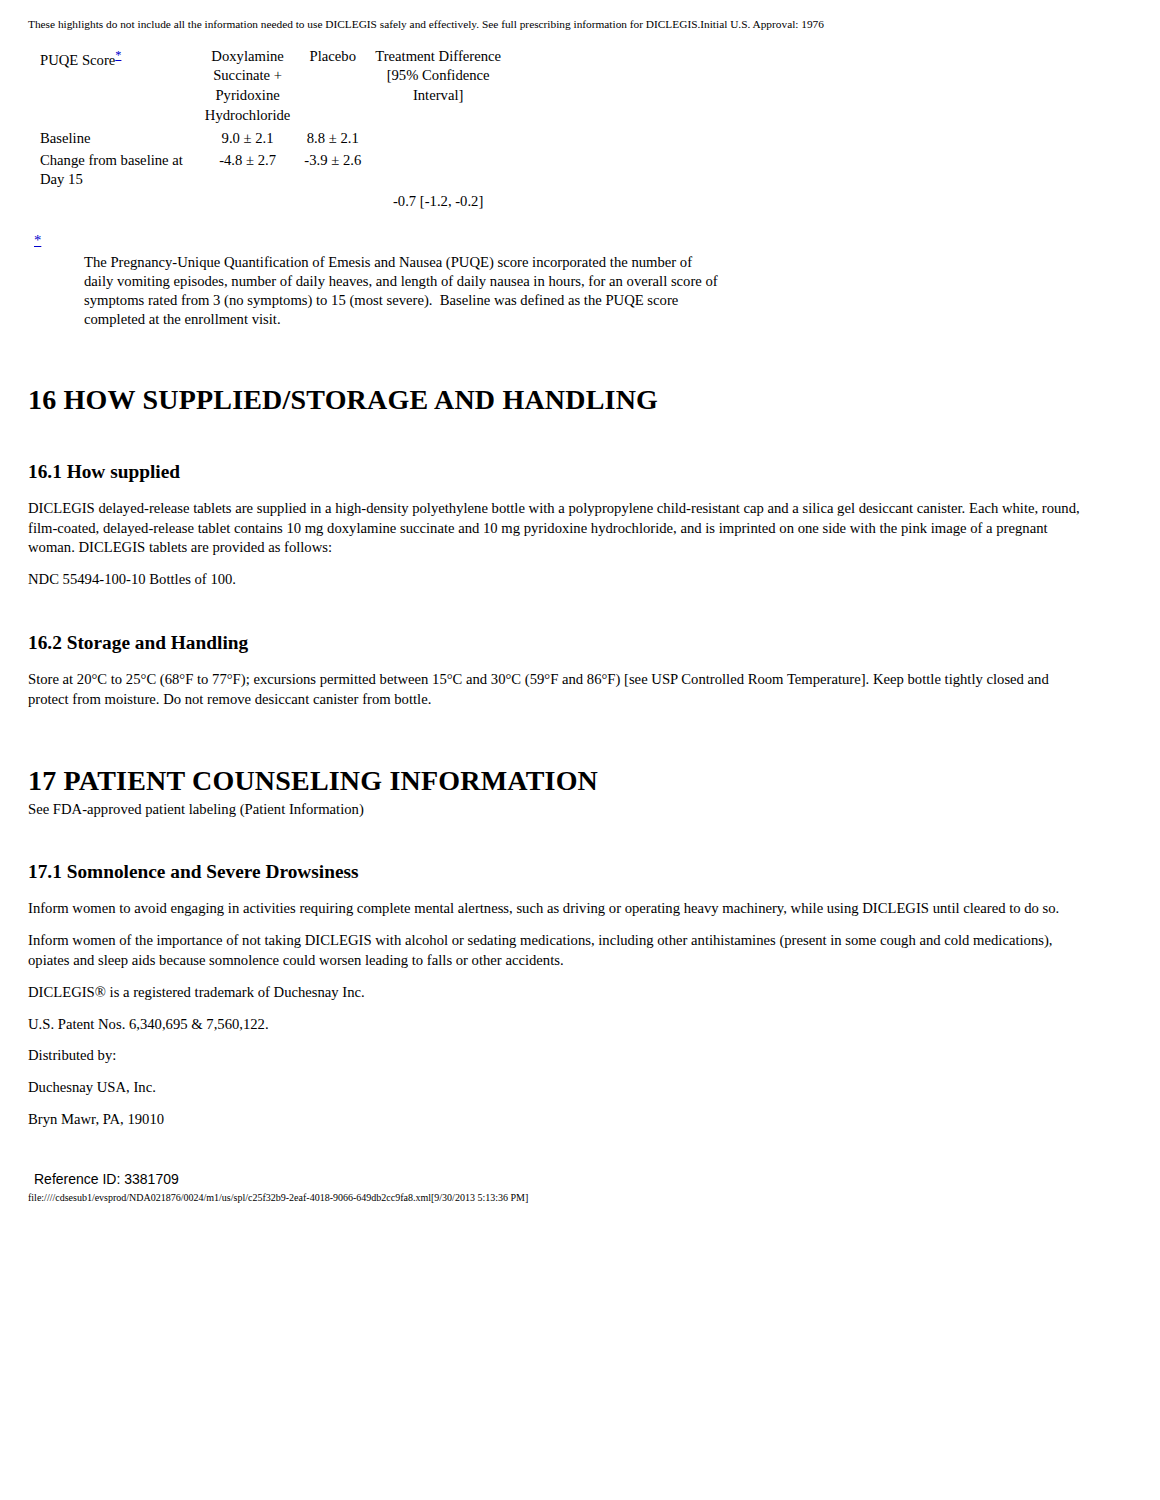These highlights do not include all the information needed to use DICLEGIS safely and effectively. See full prescribing information for DICLEGIS.Initial U.S. Approval: 1976
| PUQE Score * | Doxylamine Succinate + Pyridoxine Hydrochloride | Placebo | Treatment Difference [95% Confidence Interval] |
| --- | --- | --- | --- |
| Baseline | 9.0 ± 2.1 | 8.8 ± 2.1 | |
| Change from baseline at Day 15 | -4.8 ± 2.7 | -3.9 ± 2.6 | |
| | | | -0.7 [-1.2, -0.2] |
*
The Pregnancy-Unique Quantification of Emesis and Nausea (PUQE) score incorporated the number of daily vomiting episodes, number of daily heaves, and length of daily nausea in hours, for an overall score of symptoms rated from 3 (no symptoms) to 15 (most severe). Baseline was defined as the PUQE score completed at the enrollment visit.
16 HOW SUPPLIED/STORAGE AND HANDLING
16.1 How supplied
DICLEGIS delayed-release tablets are supplied in a high-density polyethylene bottle with a polypropylene child-resistant cap and a silica gel desiccant canister. Each white, round, film-coated, delayed-release tablet contains 10 mg doxylamine succinate and 10 mg pyridoxine hydrochloride, and is imprinted on one side with the pink image of a pregnant woman. DICLEGIS tablets are provided as follows:
NDC 55494-100-10 Bottles of 100.
16.2 Storage and Handling
Store at 20°C to 25°C (68°F to 77°F); excursions permitted between 15°C and 30°C (59°F and 86°F) [see USP Controlled Room Temperature]. Keep bottle tightly closed and protect from moisture. Do not remove desiccant canister from bottle.
17 PATIENT COUNSELING INFORMATION
See FDA-approved patient labeling (Patient Information)
17.1 Somnolence and Severe Drowsiness
Inform women to avoid engaging in activities requiring complete mental alertness, such as driving or operating heavy machinery, while using DICLEGIS until cleared to do so.
Inform women of the importance of not taking DICLEGIS with alcohol or sedating medications, including other antihistamines (present in some cough and cold medications), opiates and sleep aids because somnolence could worsen leading to falls or other accidents.
DICLEGIS® is a registered trademark of Duchesnay Inc.
U.S. Patent Nos. 6,340,695 & 7,560,122.
Distributed by:
Duchesnay USA, Inc.
Bryn Mawr, PA, 19010
Reference ID: 3381709
file:////cdsesub1/evsprod/NDA021876/0024/m1/us/spl/c25f32b9-2eaf-4018-9066-649db2cc9fa8.xml[9/30/2013 5:13:36 PM]